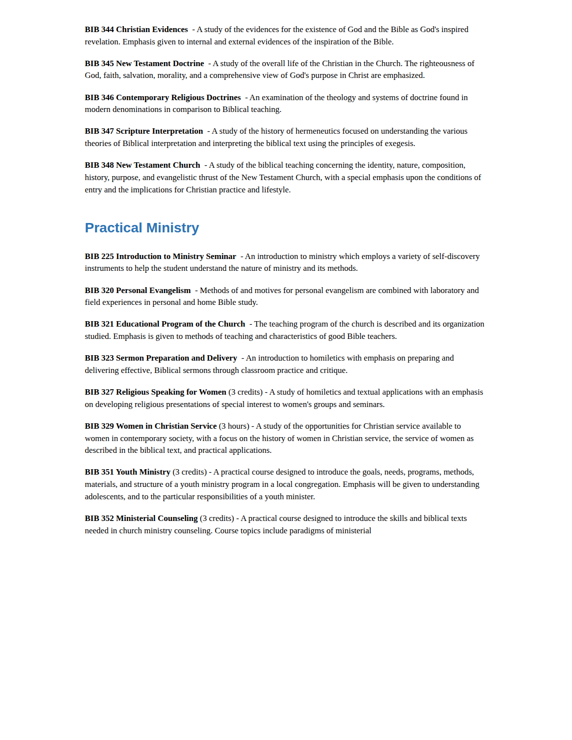BIB 344 Christian Evidences - A study of the evidences for the existence of God and the Bible as God's inspired revelation. Emphasis given to internal and external evidences of the inspiration of the Bible.
BIB 345 New Testament Doctrine - A study of the overall life of the Christian in the Church. The righteousness of God, faith, salvation, morality, and a comprehensive view of God's purpose in Christ are emphasized.
BIB 346 Contemporary Religious Doctrines - An examination of the theology and systems of doctrine found in modern denominations in comparison to Biblical teaching.
BIB 347 Scripture Interpretation - A study of the history of hermeneutics focused on understanding the various theories of Biblical interpretation and interpreting the biblical text using the principles of exegesis.
BIB 348 New Testament Church - A study of the biblical teaching concerning the identity, nature, composition, history, purpose, and evangelistic thrust of the New Testament Church, with a special emphasis upon the conditions of entry and the implications for Christian practice and lifestyle.
Practical Ministry
BIB 225 Introduction to Ministry Seminar - An introduction to ministry which employs a variety of self-discovery instruments to help the student understand the nature of ministry and its methods.
BIB 320 Personal Evangelism - Methods of and motives for personal evangelism are combined with laboratory and field experiences in personal and home Bible study.
BIB 321 Educational Program of the Church - The teaching program of the church is described and its organization studied. Emphasis is given to methods of teaching and characteristics of good Bible teachers.
BIB 323 Sermon Preparation and Delivery - An introduction to homiletics with emphasis on preparing and delivering effective, Biblical sermons through classroom practice and critique.
BIB 327 Religious Speaking for Women (3 credits) - A study of homiletics and textual applications with an emphasis on developing religious presentations of special interest to women's groups and seminars.
BIB 329 Women in Christian Service (3 hours) - A study of the opportunities for Christian service available to women in contemporary society, with a focus on the history of women in Christian service, the service of women as described in the biblical text, and practical applications.
BIB 351 Youth Ministry (3 credits) - A practical course designed to introduce the goals, needs, programs, methods, materials, and structure of a youth ministry program in a local congregation. Emphasis will be given to understanding adolescents, and to the particular responsibilities of a youth minister.
BIB 352 Ministerial Counseling (3 credits) - A practical course designed to introduce the skills and biblical texts needed in church ministry counseling. Course topics include paradigms of ministerial